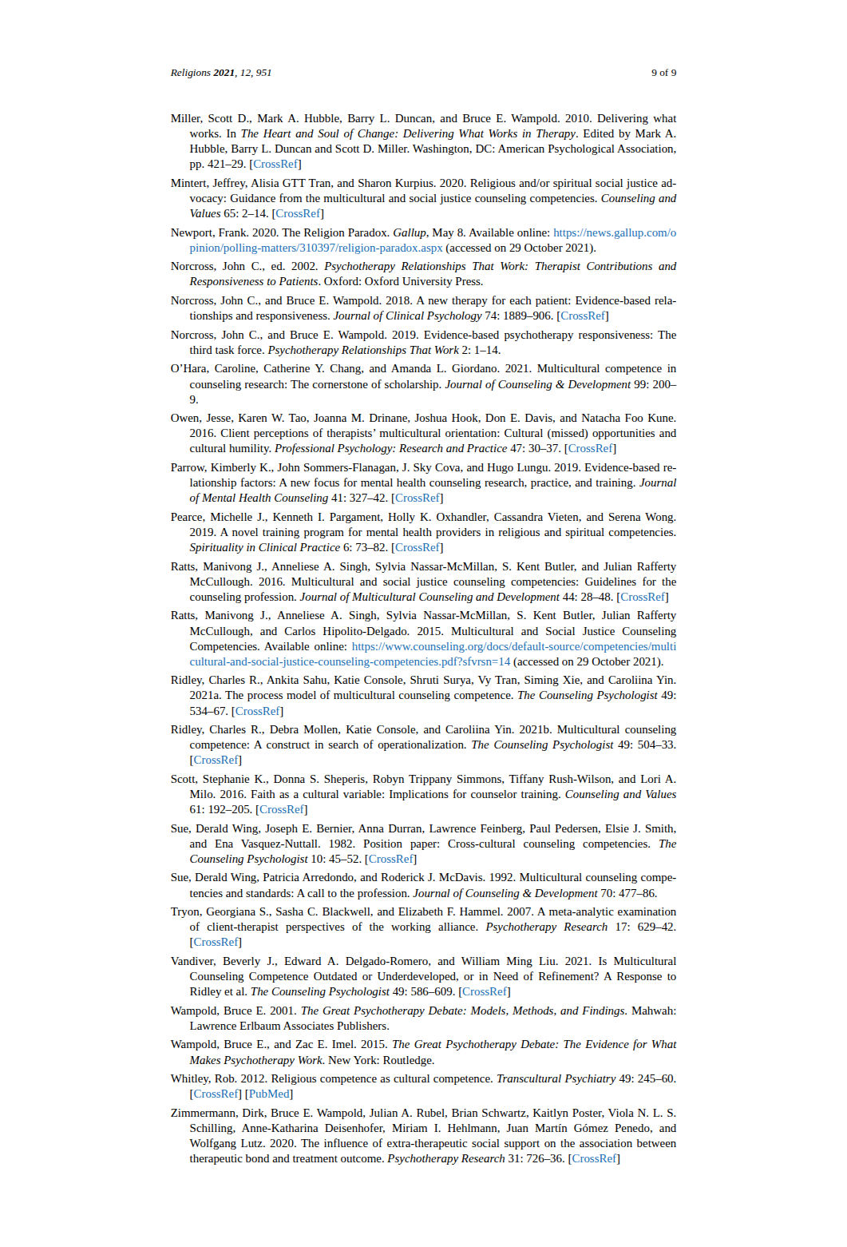Religions 2021, 12, 951
9 of 9
Miller, Scott D., Mark A. Hubble, Barry L. Duncan, and Bruce E. Wampold. 2010. Delivering what works. In The Heart and Soul of Change: Delivering What Works in Therapy. Edited by Mark A. Hubble, Barry L. Duncan and Scott D. Miller. Washington, DC: American Psychological Association, pp. 421–29. [CrossRef]
Mintert, Jeffrey, Alisia GTT Tran, and Sharon Kurpius. 2020. Religious and/or spiritual social justice advocacy: Guidance from the multicultural and social justice counseling competencies. Counseling and Values 65: 2–14. [CrossRef]
Newport, Frank. 2020. The Religion Paradox. Gallup, May 8. Available online: https://news.gallup.com/opinion/polling-matters/310397/religion-paradox.aspx (accessed on 29 October 2021).
Norcross, John C., ed. 2002. Psychotherapy Relationships That Work: Therapist Contributions and Responsiveness to Patients. Oxford: Oxford University Press.
Norcross, John C., and Bruce E. Wampold. 2018. A new therapy for each patient: Evidence-based relationships and responsiveness. Journal of Clinical Psychology 74: 1889–906. [CrossRef]
Norcross, John C., and Bruce E. Wampold. 2019. Evidence-based psychotherapy responsiveness: The third task force. Psychotherapy Relationships That Work 2: 1–14.
O’Hara, Caroline, Catherine Y. Chang, and Amanda L. Giordano. 2021. Multicultural competence in counseling research: The cornerstone of scholarship. Journal of Counseling & Development 99: 200–9.
Owen, Jesse, Karen W. Tao, Joanna M. Drinane, Joshua Hook, Don E. Davis, and Natacha Foo Kune. 2016. Client perceptions of therapists’ multicultural orientation: Cultural (missed) opportunities and cultural humility. Professional Psychology: Research and Practice 47: 30–37. [CrossRef]
Parrow, Kimberly K., John Sommers-Flanagan, J. Sky Cova, and Hugo Lungu. 2019. Evidence-based relationship factors: A new focus for mental health counseling research, practice, and training. Journal of Mental Health Counseling 41: 327–42. [CrossRef]
Pearce, Michelle J., Kenneth I. Pargament, Holly K. Oxhandler, Cassandra Vieten, and Serena Wong. 2019. A novel training program for mental health providers in religious and spiritual competencies. Spirituality in Clinical Practice 6: 73–82. [CrossRef]
Ratts, Manivong J., Anneliese A. Singh, Sylvia Nassar-McMillan, S. Kent Butler, and Julian Rafferty McCullough. 2016. Multicultural and social justice counseling competencies: Guidelines for the counseling profession. Journal of Multicultural Counseling and Development 44: 28–48. [CrossRef]
Ratts, Manivong J., Anneliese A. Singh, Sylvia Nassar-McMillan, S. Kent Butler, Julian Rafferty McCullough, and Carlos Hipolito-Delgado. 2015. Multicultural and Social Justice Counseling Competencies. Available online: https://www.counseling.org/docs/default-source/competencies/multicultural-and-social-justice-counseling-competencies.pdf?sfvrsn=14 (accessed on 29 October 2021).
Ridley, Charles R., Ankita Sahu, Katie Console, Shruti Surya, Vy Tran, Siming Xie, and Caroliina Yin. 2021a. The process model of multicultural counseling competence. The Counseling Psychologist 49: 534–67. [CrossRef]
Ridley, Charles R., Debra Mollen, Katie Console, and Caroliina Yin. 2021b. Multicultural counseling competence: A construct in search of operationalization. The Counseling Psychologist 49: 504–33. [CrossRef]
Scott, Stephanie K., Donna S. Sheperis, Robyn Trippany Simmons, Tiffany Rush-Wilson, and Lori A. Milo. 2016. Faith as a cultural variable: Implications for counselor training. Counseling and Values 61: 192–205. [CrossRef]
Sue, Derald Wing, Joseph E. Bernier, Anna Durran, Lawrence Feinberg, Paul Pedersen, Elsie J. Smith, and Ena Vasquez-Nuttall. 1982. Position paper: Cross-cultural counseling competencies. The Counseling Psychologist 10: 45–52. [CrossRef]
Sue, Derald Wing, Patricia Arredondo, and Roderick J. McDavis. 1992. Multicultural counseling competencies and standards: A call to the profession. Journal of Counseling & Development 70: 477–86.
Tryon, Georgiana S., Sasha C. Blackwell, and Elizabeth F. Hammel. 2007. A meta-analytic examination of client-therapist perspectives of the working alliance. Psychotherapy Research 17: 629–42. [CrossRef]
Vandiver, Beverly J., Edward A. Delgado-Romero, and William Ming Liu. 2021. Is Multicultural Counseling Competence Outdated or Underdeveloped, or in Need of Refinement? A Response to Ridley et al. The Counseling Psychologist 49: 586–609. [CrossRef]
Wampold, Bruce E. 2001. The Great Psychotherapy Debate: Models, Methods, and Findings. Mahwah: Lawrence Erlbaum Associates Publishers.
Wampold, Bruce E., and Zac E. Imel. 2015. The Great Psychotherapy Debate: The Evidence for What Makes Psychotherapy Work. New York: Routledge.
Whitley, Rob. 2012. Religious competence as cultural competence. Transcultural Psychiatry 49: 245–60. [CrossRef] [PubMed]
Zimmermann, Dirk, Bruce E. Wampold, Julian A. Rubel, Brian Schwartz, Kaitlyn Poster, Viola N. L. S. Schilling, Anne-Katharina Deisenhofer, Miriam I. Hehlmann, Juan Martín Gómez Penedo, and Wolfgang Lutz. 2020. The influence of extra-therapeutic social support on the association between therapeutic bond and treatment outcome. Psychotherapy Research 31: 726–36. [CrossRef]